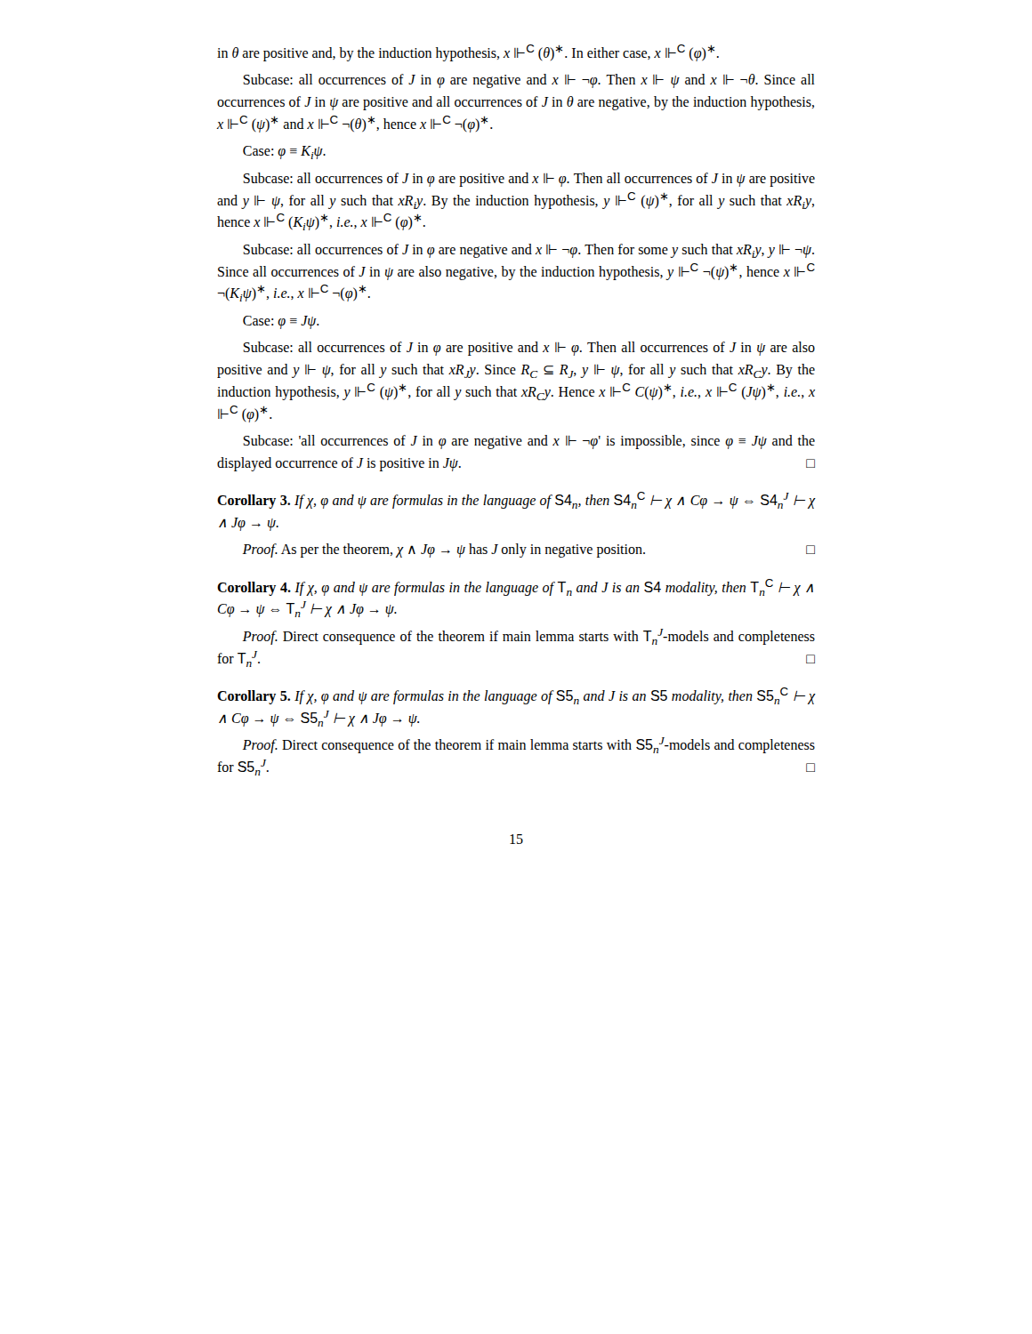in θ are positive and, by the induction hypothesis, x ⊩C (θ)∗. In either case, x ⊩C (φ)∗.
Subcase: all occurrences of J in φ are negative and x ⊩ ¬φ. Then x ⊩ ψ and x ⊩ ¬θ. Since all occurrences of J in ψ are positive and all occurrences of J in θ are negative, by the induction hypothesis, x ⊩C (ψ)∗ and x ⊩C ¬(θ)∗, hence x ⊩C ¬(φ)∗.
Case: φ ≡ Kiψ.
Subcase: all occurrences of J in φ are positive and x ⊩ φ. Then all occurrences of J in ψ are positive and y ⊩ ψ, for all y such that xRiy. By the induction hypothesis, y ⊩C (ψ)∗, for all y such that xRiy, hence x ⊩C (Kiψ)∗, i.e., x ⊩C (φ)∗.
Subcase: all occurrences of J in φ are negative and x ⊩ ¬φ. Then for some y such that xRiy, y ⊩ ¬ψ. Since all occurrences of J in ψ are also negative, by the induction hypothesis, y ⊩C ¬(ψ)∗, hence x ⊩C ¬(Kiψ)∗, i.e., x ⊩C ¬(φ)∗.
Case: φ ≡ Jψ.
Subcase: all occurrences of J in φ are positive and x ⊩ φ. Then all occurrences of J in ψ are also positive and y ⊩ ψ, for all y such that xRJy. Since RC ⊆ RJ, y ⊩ ψ, for all y such that xRCy. By the induction hypothesis, y ⊩C (ψ)∗, for all y such that xRCy. Hence x ⊩C C(ψ)∗, i.e., x ⊩C (Jψ)∗, i.e., x ⊩C (φ)∗.
Subcase: 'all occurrences of J in φ are negative and x ⊩ ¬φ' is impossible, since φ ≡ Jψ and the displayed occurrence of J is positive in Jψ. □
Corollary 3. If χ, φ and ψ are formulas in the language of S4n, then S4nC ⊢ χ ∧ Cφ → ψ ⇔ S4nJ ⊢ χ ∧ Jφ → ψ.
Proof. As per the theorem, χ ∧ Jφ → ψ has J only in negative position. □
Corollary 4. If χ, φ and ψ are formulas in the language of Tn and J is an S4 modality, then TnC ⊢ χ ∧ Cφ → ψ ⇔ TnJ ⊢ χ ∧ Jφ → ψ.
Proof. Direct consequence of the theorem if main lemma starts with TnJ-models and completeness for TnJ. □
Corollary 5. If χ, φ and ψ are formulas in the language of S5n and J is an S5 modality, then S5nC ⊢ χ ∧ Cφ → ψ ⇔ S5nJ ⊢ χ ∧ Jφ → ψ.
Proof. Direct consequence of the theorem if main lemma starts with S5nJ-models and completeness for S5nJ. □
15